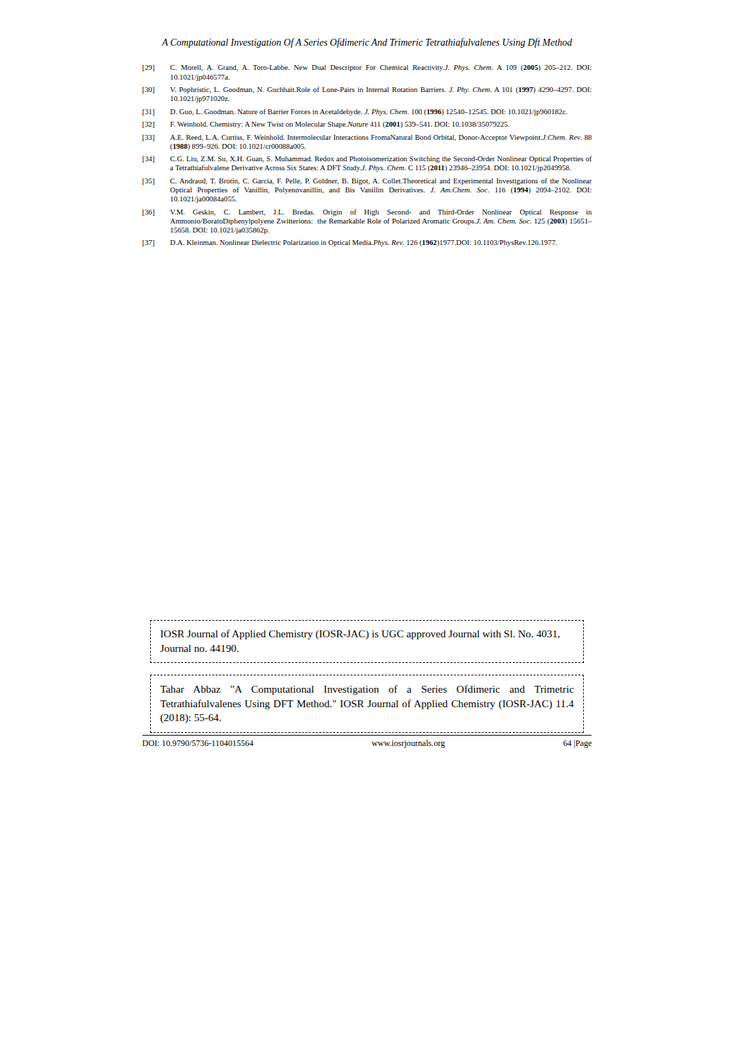A Computational Investigation Of A Series Ofdimeric And Trimeric Tetrathiafulvalenes Using Dft Method
[29]
C. Morell, A. Grand, A. Toro-Labbe. New Dual Descriptor For Chemical Reactivity.J. Phys. Chem. A 109 (2005) 205–212. DOI: 10.1021/jp046577a.
[30]
V. Pophristic, L. Goodman, N. Guchhait.Role of Lone-Pairs in Internal Rotation Barriers. J. Phy. Chem. A 101 (1997) 4290–4297. DOI: 10.1021/jp971020z.
[31]
D. Guo, L. Goodman. Nature of Barrier Forces in Acetaldehyde. J. Phys. Chem. 100 (1996) 12540–12545. DOI: 10.1021/jp960182c.
[32]
F. Weinhold. Chemistry: A New Twist on Molecular Shape.Nature 411 (2001) 539–541. DOI: 10.1038/35079225.
[33]
A.E. Reed, L.A. Curtiss, F. Weinhold. Intermolecular Interactions FromaNatural Bond Orbital, Donor-Acceptor Viewpoint.J.Chem. Rev. 88 (1988) 899–926. DOI: 10.1021/cr00088a005.
[34]
C.G. Liu, Z.M. Su, X.H. Guan, S. Muhammad. Redox and Photoisomerization Switching the Second-Order Nonlinear Optical Properties of a Tetrathiafulvalene Derivative Across Six States: A DFT Study.J. Phys. Chem. C 115 (2011) 23946–23954. DOI: 10.1021/jp2049958.
[35]
C. Andraud, T. Brotin, C. Garcia, F. Pelle, P. Goldner, B. Bigot, A. Collet.Theoretical and Experimental Investigations of the Nonlinear Optical Properties of Vanillin, Polyenovanillin, and Bis Vanillin Derivatives. J. Am.Chem. Soc. 116 (1994) 2094–2102. DOI: 10.1021/ja00084a055.
[36]
V.M. Geskin, C. Lambert, J.L. Bredas. Origin of High Second- and Third-Order Nonlinear Optical Response in Ammonio/BoratoDiphenylpolyene Zwitterions: the Remarkable Role of Polarized Aromatic Groups.J. Am. Chem. Soc. 125 (2003) 15651–15658. DOI: 10.1021/ja035862p.
[37]
D.A. Kleinman. Nonlinear Dielectric Polarization in Optical Media.Phys. Rev. 126 (1962)1977.DOI: 10.1103/PhysRev.126.1977.
IOSR Journal of Applied Chemistry (IOSR-JAC) is UGC approved Journal with Sl. No. 4031, Journal no. 44190.
Tahar Abbaz "A Computational Investigation of a Series Ofdimeric and Trimetric Tetrathiafulvalenes Using DFT Method." IOSR Journal of Applied Chemistry (IOSR-JAC) 11.4 (2018): 55-64.
DOI: 10.9790/5736-1104015564
www.iosrjournals.org
64 |Page